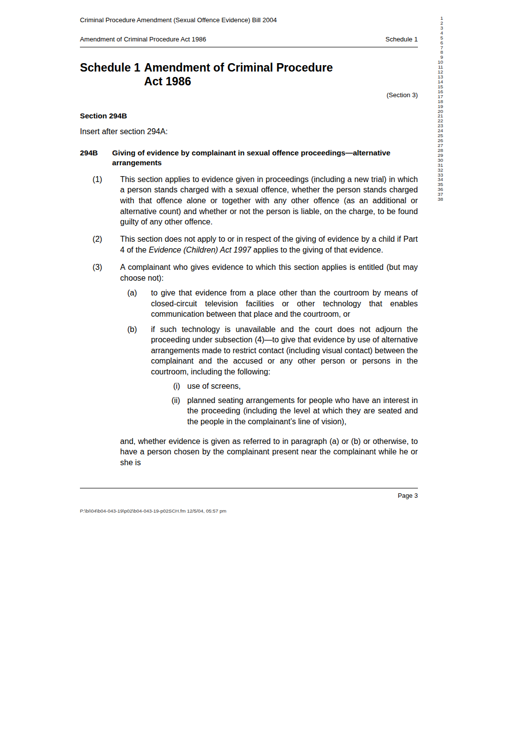Criminal Procedure Amendment (Sexual Offence Evidence) Bill 2004
Amendment of Criminal Procedure Act 1986 Schedule 1
Schedule 1 Amendment of Criminal Procedure
Act 1986
(Section 3)
Section 294B
Insert after section 294A:
294B Giving of evidence by complainant in sexual offence proceedings—alternative arrangements
(1) This section applies to evidence given in proceedings (including a new trial) in which a person stands charged with a sexual offence, whether the person stands charged with that offence alone or together with any other offence (as an additional or alternative count) and whether or not the person is liable, on the charge, to be found guilty of any other offence.
(2) This section does not apply to or in respect of the giving of evidence by a child if Part 4 of the Evidence (Children) Act 1997 applies to the giving of that evidence.
(3) A complainant who gives evidence to which this section applies is entitled (but may choose not):
(a) to give that evidence from a place other than the courtroom by means of closed-circuit television facilities or other technology that enables communication between that place and the courtroom, or
(b) if such technology is unavailable and the court does not adjourn the proceeding under subsection (4)—to give that evidence by use of alternative arrangements made to restrict contact (including visual contact) between the complainant and the accused or any other person or persons in the courtroom, including the following:
(i) use of screens,
(ii) planned seating arrangements for people who have an interest in the proceeding (including the level at which they are seated and the people in the complainant’s line of vision),
and, whether evidence is given as referred to in paragraph (a) or (b) or otherwise, to have a person chosen by the complainant present near the complainant while he or she is
1
2
3
4
5
6
7
8
9
10
11
12
13
14
15
16
17
18
19
20
21
22
23
24
25
26
27
28
29
30
31
32
33
34
35
36
37
38
Page 3
P:\bi\04\b04-043-19\p02\b04-043-19-p02SCH.fm 12/5/04, 05:57 pm